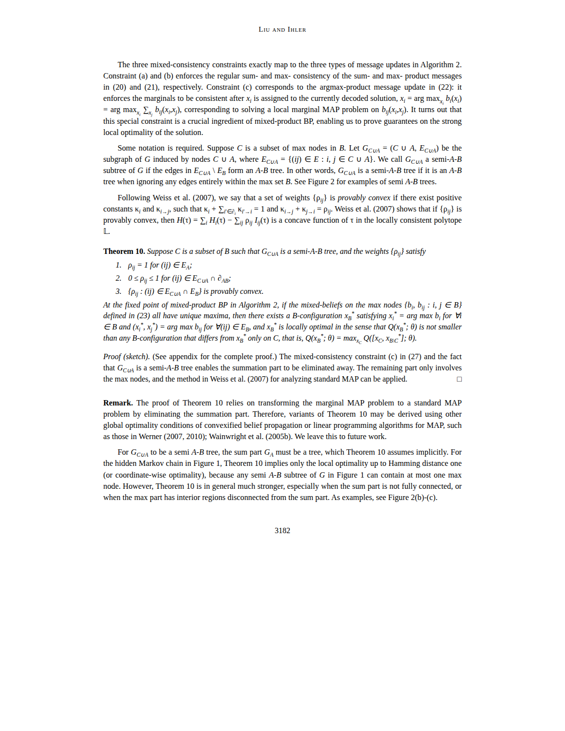Liu and Ihler
The three mixed-consistency constraints exactly map to the three types of message updates in Algorithm 2. Constraint (a) and (b) enforces the regular sum- and max- consistency of the sum- and max- product messages in (20) and (21), respectively. Constraint (c) corresponds to the argmax-product message update in (22): it enforces the marginals to be consistent after xi is assigned to the currently decoded solution, xi = arg maxxi bi(xi) = arg maxxi ∑xj bij(xi,xj), corresponding to solving a local marginal MAP problem on bij(xi,xj). It turns out that this special constraint is a crucial ingredient of mixed-product BP, enabling us to prove guarantees on the strong local optimality of the solution.
Some notation is required. Suppose C is a subset of max nodes in B. Let GC∪A = (C ∪ A, EC∪A) be the subgraph of G induced by nodes C ∪ A, where EC∪A = {(ij) ∈ E : i, j ∈ C ∪ A}. We call GC∪A a semi-A-B subtree of G if the edges in EC∪A \ EB form an A-B tree. In other words, GC∪A is a semi-A-B tree if it is an A-B tree when ignoring any edges entirely within the max set B. See Figure 2 for examples of semi A-B trees.
Following Weiss et al. (2007), we say that a set of weights {ρij} is provably convex if there exist positive constants κi and κi→j, such that κi + ∑i′∈∂i κi′→i = 1 and κi→j + κj→i = ρij. Weiss et al. (2007) shows that if {ρij} is provably convex, then H(τ) = ∑i Hi(τ) − ∑ij ρij Iij(τ) is a concave function of τ in the locally consistent polytope 𝕃.
Theorem 10. Suppose C is a subset of B such that GC∪A is a semi-A-B tree, and the weights {ρij} satisfy
ρij = 1 for (ij) ∈ EA;
0 ≤ ρij ≤ 1 for (ij) ∈ EC∪A ∩ ∂AB;
{ρij : (ij) ∈ EC∪A ∩ EB} is provably convex.
At the fixed point of mixed-product BP in Algorithm 2, if the mixed-beliefs on the max nodes {bi, bij : i, j ∈ B} defined in (23) all have unique maxima, then there exists a B-configuration xB* satisfying xi* = arg max bi for ∀i ∈ B and (xi*, xj*) = arg max bij for ∀(ij) ∈ EB, and xB* is locally optimal in the sense that Q(xB*; θ) is not smaller than any B-configuration that differs from xB* only on C, that is, Q(xB*; θ) = maxxC Q([xC, xB\C*]; θ).
Proof (sketch). (See appendix for the complete proof.) The mixed-consistency constraint (c) in (27) and the fact that GC∪A is a semi-A-B tree enables the summation part to be eliminated away. The remaining part only involves the max nodes, and the method in Weiss et al. (2007) for analyzing standard MAP can be applied. □
Remark. The proof of Theorem 10 relies on transforming the marginal MAP problem to a standard MAP problem by eliminating the summation part. Therefore, variants of Theorem 10 may be derived using other global optimality conditions of convexified belief propagation or linear programming algorithms for MAP, such as those in Werner (2007, 2010); Wainwright et al. (2005b). We leave this to future work.
For GC∪A to be a semi A-B tree, the sum part GA must be a tree, which Theorem 10 assumes implicitly. For the hidden Markov chain in Figure 1, Theorem 10 implies only the local optimality up to Hamming distance one (or coordinate-wise optimality), because any semi A-B subtree of G in Figure 1 can contain at most one max node. However, Theorem 10 is in general much stronger, especially when the sum part is not fully connected, or when the max part has interior regions disconnected from the sum part. As examples, see Figure 2(b)-(c).
3182